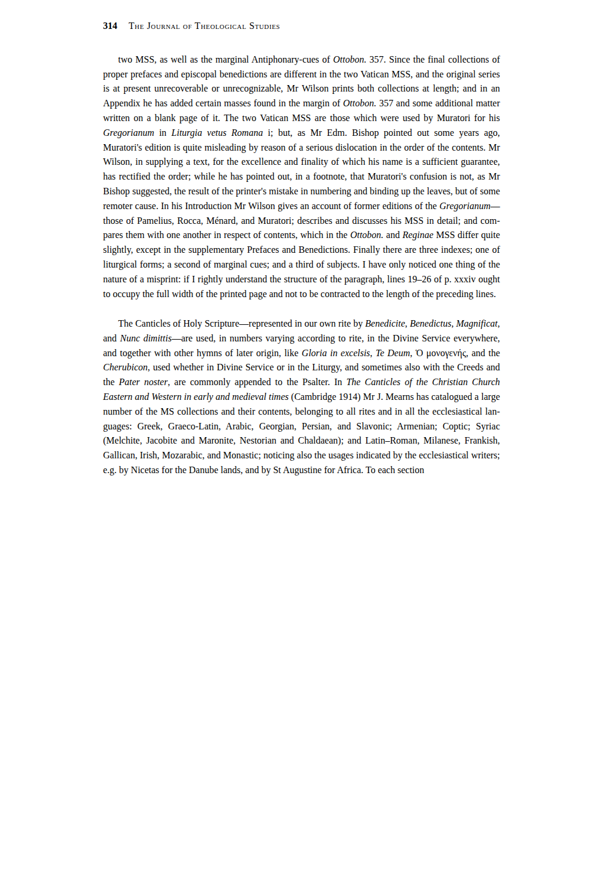314 The Journal of Theological Studies
two MSS, as well as the marginal Antiphonary-cues of Ottobon. 357. Since the final collections of proper prefaces and episcopal benedictions are different in the two Vatican MSS, and the original series is at present unrecoverable or unrecognizable, Mr Wilson prints both collections at length; and in an Appendix he has added certain masses found in the margin of Ottobon. 357 and some additional matter written on a blank page of it. The two Vatican MSS are those which were used by Muratori for his Gregorianum in Liturgia vetus Romana i; but, as Mr Edm. Bishop pointed out some years ago, Muratori's edition is quite misleading by reason of a serious dislocation in the order of the contents. Mr Wilson, in supplying a text, for the excellence and finality of which his name is a sufficient guarantee, has rectified the order; while he has pointed out, in a footnote, that Muratori's confusion is not, as Mr Bishop suggested, the result of the printer's mistake in numbering and binding up the leaves, but of some remoter cause. In his Introduction Mr Wilson gives an account of former editions of the Gregorianum—those of Pamelius, Rocca, Ménard, and Muratori; describes and discusses his MSS in detail; and compares them with one another in respect of contents, which in the Ottobon. and Reginae MSS differ quite slightly, except in the supplementary Prefaces and Benedictions. Finally there are three indexes; one of liturgical forms; a second of marginal cues; and a third of subjects. I have only noticed one thing of the nature of a misprint: if I rightly understand the structure of the paragraph, lines 19–26 of p. xxxiv ought to occupy the full width of the printed page and not to be contracted to the length of the preceding lines.
The Canticles of Holy Scripture—represented in our own rite by Benedicite, Benedictus, Magnificat, and Nunc dimittis—are used, in numbers varying according to rite, in the Divine Service everywhere, and together with other hymns of later origin, like Gloria in excelsis, Te Deum, Ὁ μονογενής, and the Cherubicon, used whether in Divine Service or in the Liturgy, and sometimes also with the Creeds and the Pater noster, are commonly appended to the Psalter. In The Canticles of the Christian Church Eastern and Western in early and medieval times (Cambridge 1914) Mr J. Mearns has catalogued a large number of the MS collections and their contents, belonging to all rites and in all the ecclesiastical languages: Greek, Graeco-Latin, Arabic, Georgian, Persian, and Slavonic; Armenian; Coptic; Syriac (Melchite, Jacobite and Maronite, Nestorian and Chaldaean); and Latin–Roman, Milanese, Frankish, Gallican, Irish, Mozarabic, and Monastic; noticing also the usages indicated by the ecclesiastical writers; e.g. by Nicetas for the Danube lands, and by St Augustine for Africa. To each section